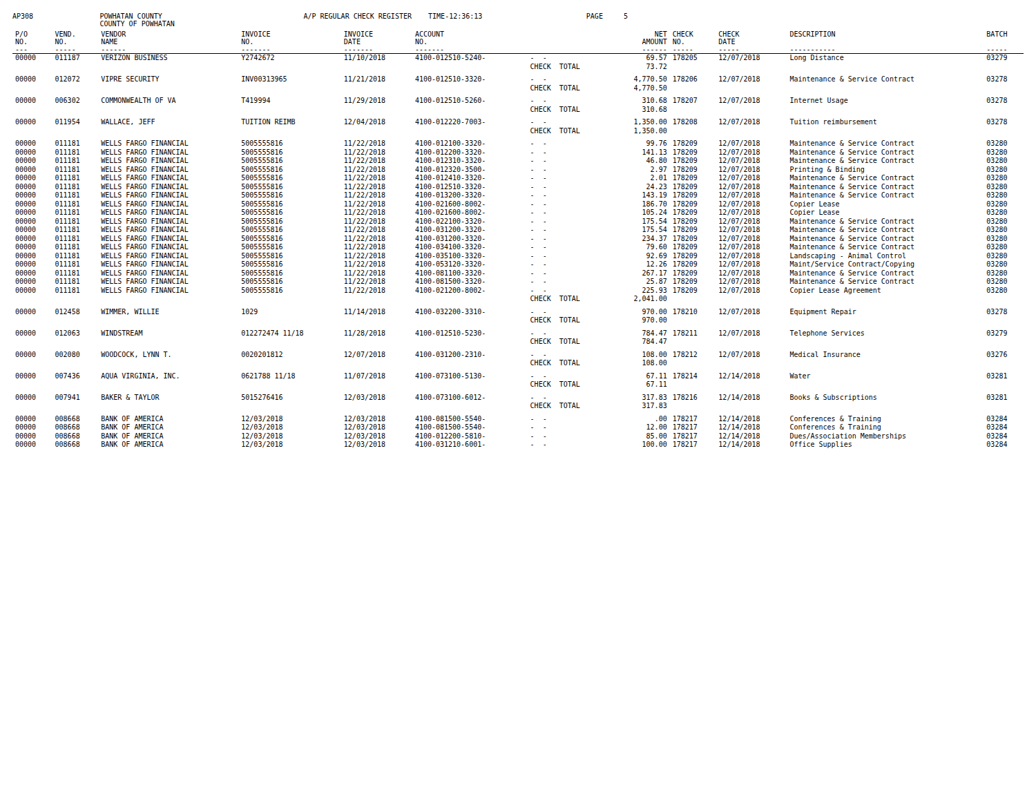AP308 POWHATAN COUNTY A/P REGULAR CHECK REGISTER TIME-12:36:13 PAGE 5 COUNTY OF POWHATAN
| P/O NO. --- | VEND. NO. ----- | VENDOR NAME ------ | INVOICE NO. ------- | INVOICE DATE ------- | ACCOUNT NO. ------- | | NET AMOUNT ------ | CHECK NO. ----- | CHECK DATE ----- | DESCRIPTION ----------- | BATCH ----- |
| --- | --- | --- | --- | --- | --- | --- | --- | --- | --- | --- | --- |
| 00000 | 011187 | VERIZON BUSINESS | Y2742672 | 11/10/2018 | 4100-012510-5240- | - - | 69.57 | 178205 | 12/07/2018 | Long Distance | 03279 |
| | | | | | | CHECK TOTAL | 73.72 | | | | |
| 00000 | 012072 | VIPRE SECURITY | INV00313965 | 11/21/2018 | 4100-012510-3320- | - - | 4,770.50 | 178206 | 12/07/2018 | Maintenance & Service Contract | 03278 |
| | | | | | | CHECK TOTAL | 4,770.50 | | | | |
| 00000 | 006302 | COMMONWEALTH OF VA | T419994 | 11/29/2018 | 4100-012510-5260- | - - | 310.68 | 178207 | 12/07/2018 | Internet Usage | 03278 |
| | | | | | | CHECK TOTAL | 310.68 | | | | |
| 00000 | 011954 | WALLACE, JEFF | TUITION REIMB | 12/04/2018 | 4100-012220-7003- | - - | 1,350.00 | 178208 | 12/07/2018 | Tuition reimbursement | 03278 |
| | | | | | | CHECK TOTAL | 1,350.00 | | | | |
| 00000 | 011181 | WELLS FARGO FINANCIAL | 5005555816 | 11/22/2018 | 4100-012100-3320- | - - | 99.76 | 178209 | 12/07/2018 | Maintenance & Service Contract | 03280 |
| 00000 | 011181 | WELLS FARGO FINANCIAL | 5005555816 | 11/22/2018 | 4100-012200-3320- | - - | 141.13 | 178209 | 12/07/2018 | Maintenance & Service Contract | 03280 |
| 00000 | 011181 | WELLS FARGO FINANCIAL | 5005555816 | 11/22/2018 | 4100-012310-3320- | - - | 46.80 | 178209 | 12/07/2018 | Maintenance & Service Contract | 03280 |
| 00000 | 011181 | WELLS FARGO FINANCIAL | 5005555816 | 11/22/2018 | 4100-012320-3500- | - - | 2.97 | 178209 | 12/07/2018 | Printing & Binding | 03280 |
| 00000 | 011181 | WELLS FARGO FINANCIAL | 5005555816 | 11/22/2018 | 4100-012410-3320- | - - | 2.01 | 178209 | 12/07/2018 | Maintenance & Service Contract | 03280 |
| 00000 | 011181 | WELLS FARGO FINANCIAL | 5005555816 | 11/22/2018 | 4100-012510-3320- | - - | 24.23 | 178209 | 12/07/2018 | Maintenance & Service Contract | 03280 |
| 00000 | 011181 | WELLS FARGO FINANCIAL | 5005555816 | 11/22/2018 | 4100-013200-3320- | - - | 143.19 | 178209 | 12/07/2018 | Maintenance & Service Contract | 03280 |
| 00000 | 011181 | WELLS FARGO FINANCIAL | 5005555816 | 11/22/2018 | 4100-021600-8002- | - - | 186.70 | 178209 | 12/07/2018 | Copier Lease | 03280 |
| 00000 | 011181 | WELLS FARGO FINANCIAL | 5005555816 | 11/22/2018 | 4100-021600-8002- | - - | 105.24 | 178209 | 12/07/2018 | Copier Lease | 03280 |
| 00000 | 011181 | WELLS FARGO FINANCIAL | 5005555816 | 11/22/2018 | 4100-022100-3320- | - - | 175.54 | 178209 | 12/07/2018 | Maintenance & Service Contract | 03280 |
| 00000 | 011181 | WELLS FARGO FINANCIAL | 5005555816 | 11/22/2018 | 4100-031200-3320- | - - | 175.54 | 178209 | 12/07/2018 | Maintenance & Service Contract | 03280 |
| 00000 | 011181 | WELLS FARGO FINANCIAL | 5005555816 | 11/22/2018 | 4100-031200-3320- | - - | 234.37 | 178209 | 12/07/2018 | Maintenance & Service Contract | 03280 |
| 00000 | 011181 | WELLS FARGO FINANCIAL | 5005555816 | 11/22/2018 | 4100-034100-3320- | - - | 79.60 | 178209 | 12/07/2018 | Maintenance & Service Contract | 03280 |
| 00000 | 011181 | WELLS FARGO FINANCIAL | 5005555816 | 11/22/2018 | 4100-035100-3320- | - - | 92.69 | 178209 | 12/07/2018 | Landscaping - Animal Control | 03280 |
| 00000 | 011181 | WELLS FARGO FINANCIAL | 5005555816 | 11/22/2018 | 4100-053120-3320- | - - | 12.26 | 178209 | 12/07/2018 | Maint/Service Contract/Copying | 03280 |
| 00000 | 011181 | WELLS FARGO FINANCIAL | 5005555816 | 11/22/2018 | 4100-081100-3320- | - - | 267.17 | 178209 | 12/07/2018 | Maintenance & Service Contract | 03280 |
| 00000 | 011181 | WELLS FARGO FINANCIAL | 5005555816 | 11/22/2018 | 4100-081500-3320- | - - | 25.87 | 178209 | 12/07/2018 | Maintenance & Service Contract | 03280 |
| 00000 | 011181 | WELLS FARGO FINANCIAL | 5005555816 | 11/22/2018 | 4100-021200-8002- | - - | 225.93 | 178209 | 12/07/2018 | Copier Lease Agreement | 03280 |
| | | | | | | CHECK TOTAL | 2,041.00 | | | | |
| 00000 | 012458 | WIMMER, WILLIE | 1029 | 11/14/2018 | 4100-032200-3310- | - - | 970.00 | 178210 | 12/07/2018 | Equipment Repair | 03278 |
| | | | | | | CHECK TOTAL | 970.00 | | | | |
| 00000 | 012063 | WINDSTREAM | 012272474 11/18 | 11/28/2018 | 4100-012510-5230- | - - | 784.47 | 178211 | 12/07/2018 | Telephone Services | 03279 |
| | | | | | | CHECK TOTAL | 784.47 | | | | |
| 00000 | 002080 | WOODCOCK, LYNN T. | 0020201812 | 12/07/2018 | 4100-031200-2310- | - - | 108.00 | 178212 | 12/07/2018 | Medical Insurance | 03276 |
| | | | | | | CHECK TOTAL | 108.00 | | | | |
| 00000 | 007436 | AQUA VIRGINIA, INC. | 0621788 11/18 | 11/07/2018 | 4100-073100-5130- | - - | 67.11 | 178214 | 12/14/2018 | Water | 03281 |
| | | | | | | CHECK TOTAL | 67.11 | | | | |
| 00000 | 007941 | BAKER & TAYLOR | 5015276416 | 12/03/2018 | 4100-073100-6012- | - - | 317.83 | 178216 | 12/14/2018 | Books & Subscriptions | 03281 |
| | | | | | | CHECK TOTAL | 317.83 | | | | |
| 00000 | 008668 | BANK OF AMERICA | 12/03/2018 | 12/03/2018 | 4100-081500-5540- | - - | .00 | 178217 | 12/14/2018 | Conferences & Training | 03284 |
| 00000 | 008668 | BANK OF AMERICA | 12/03/2018 | 12/03/2018 | 4100-081500-5540- | - - | 12.00 | 178217 | 12/14/2018 | Conferences & Training | 03284 |
| 00000 | 008668 | BANK OF AMERICA | 12/03/2018 | 12/03/2018 | 4100-012200-5810- | - - | 85.00 | 178217 | 12/14/2018 | Dues/Association Memberships | 03284 |
| 00000 | 008668 | BANK OF AMERICA | 12/03/2018 | 12/03/2018 | 4100-031210-6001- | - - | 100.00 | 178217 | 12/14/2018 | Office Supplies | 03284 |